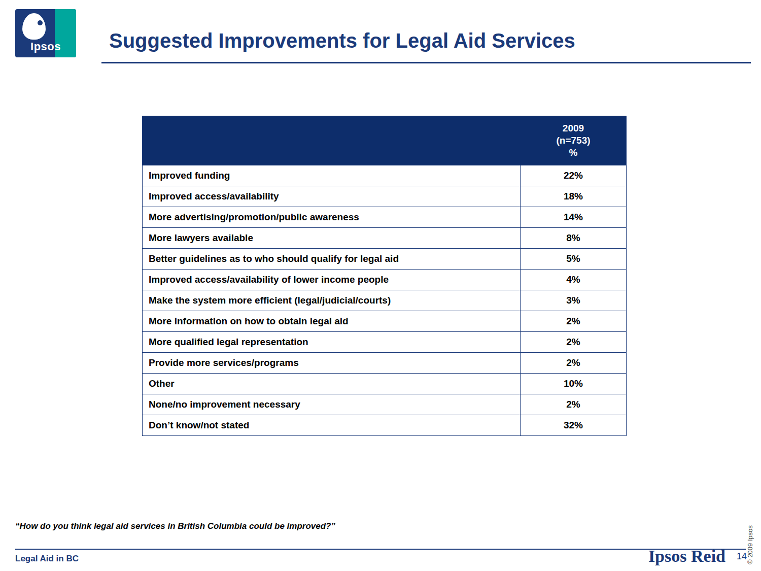Ipsos
Suggested Improvements for Legal Aid Services
| | 2009 (n=753) % |
| --- | --- |
| Improved funding | 22% |
| Improved access/availability | 18% |
| More advertising/promotion/public awareness | 14% |
| More lawyers available | 8% |
| Better guidelines as to who should qualify for legal aid | 5% |
| Improved access/availability of lower income people | 4% |
| Make the system more efficient (legal/judicial/courts) | 3% |
| More information on how to obtain legal aid | 2% |
| More qualified legal representation | 2% |
| Provide more services/programs | 2% |
| Other | 10% |
| None/no improvement necessary | 2% |
| Don’t know/not stated | 32% |
“How do you think legal aid services in British Columbia could be improved?”
© 2009 Ipsos
Legal Aid in BC
Ipsos Reid
14